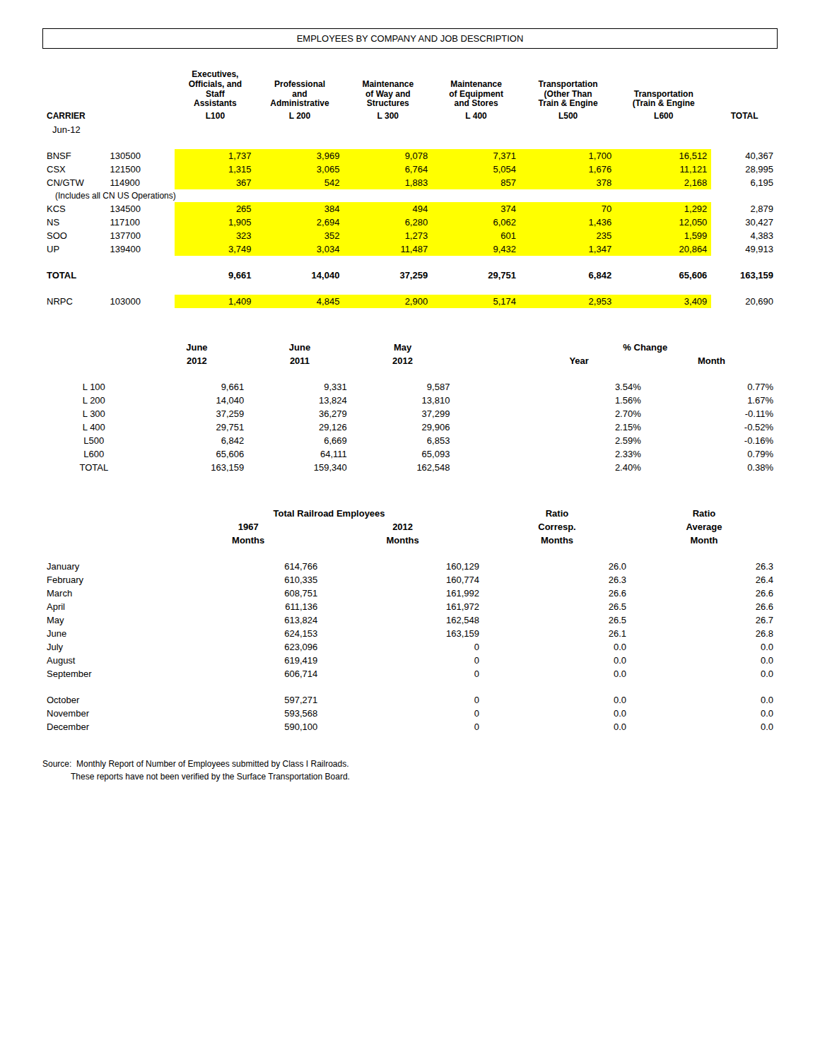EMPLOYEES BY COMPANY AND JOB DESCRIPTION
| | | Executives, Officials, and Staff Assistants | Professional and Administrative | Maintenance of Way and Structures | Maintenance of Equipment and Stores | Transportation (Other Than Train & Engine | Transportation (Train & Engine | |
| --- | --- | --- | --- | --- | --- | --- | --- | --- |
| CARRIER | | L100 | L 200 | L 300 | L 400 | L500 | L600 | TOTAL |
| Jun-12 | |
| BNSF | 130500 | 1,737 | 3,969 | 9,078 | 7,371 | 1,700 | 16,512 | 40,367 |
| CSX | 121500 | 1,315 | 3,065 | 6,764 | 5,054 | 1,676 | 11,121 | 28,995 |
| CN/GTW | 114900 | 367 | 542 | 1,883 | 857 | 378 | 2,168 | 6,195 |
| (Includes all CN US Operations) |
| KCS | 134500 | 265 | 384 | 494 | 374 | 70 | 1,292 | 2,879 |
| NS | 117100 | 1,905 | 2,694 | 6,280 | 6,062 | 1,436 | 12,050 | 30,427 |
| SOO | 137700 | 323 | 352 | 1,273 | 601 | 235 | 1,599 | 4,383 |
| UP | 139400 | 3,749 | 3,034 | 11,487 | 9,432 | 1,347 | 20,864 | 49,913 |
| TOTAL | | 9,661 | 14,040 | 37,259 | 29,751 | 6,842 | 65,606 | 163,159 |
| NRPC | 103000 | 1,409 | 4,845 | 2,900 | 5,174 | 2,953 | 3,409 | 20,690 |
| | June | June | May | | % Change |
| | 2012 | 2011 | 2012 | | Year | Month |
| L 100 | 9,661 | 9,331 | 9,587 | | 3.54% | 0.77% |
| L 200 | 14,040 | 13,824 | 13,810 | | 1.56% | 1.67% |
| L 300 | 37,259 | 36,279 | 37,299 | | 2.70% | -0.11% |
| L 400 | 29,751 | 29,126 | 29,906 | | 2.15% | -0.52% |
| L500 | 6,842 | 6,669 | 6,853 | | 2.59% | -0.16% |
| L600 | 65,606 | 64,111 | 65,093 | | 2.33% | 0.79% |
| TOTAL | 163,159 | 159,340 | 162,548 | | 2.40% | 0.38% |
| | Total Railroad Employees | Ratio | Ratio |
| | 1967 | 2012 | Corresp. | Average |
| | Months | Months | Months | Month |
| January | 614,766 | 160,129 | 26.0 | 26.3 |
| February | 610,335 | 160,774 | 26.3 | 26.4 |
| March | 608,751 | 161,992 | 26.6 | 26.6 |
| April | 611,136 | 161,972 | 26.5 | 26.6 |
| May | 613,824 | 162,548 | 26.5 | 26.7 |
| June | 624,153 | 163,159 | 26.1 | 26.8 |
| July | 623,096 | 0 | 0.0 | 0.0 |
| August | 619,419 | 0 | 0.0 | 0.0 |
| September | 606,714 | 0 | 0.0 | 0.0 |
| October | 597,271 | 0 | 0.0 | 0.0 |
| November | 593,568 | 0 | 0.0 | 0.0 |
| December | 590,100 | 0 | 0.0 | 0.0 |
Source: Monthly Report of Number of Employees submitted by Class I Railroads.
These reports have not been verified by the Surface Transportation Board.